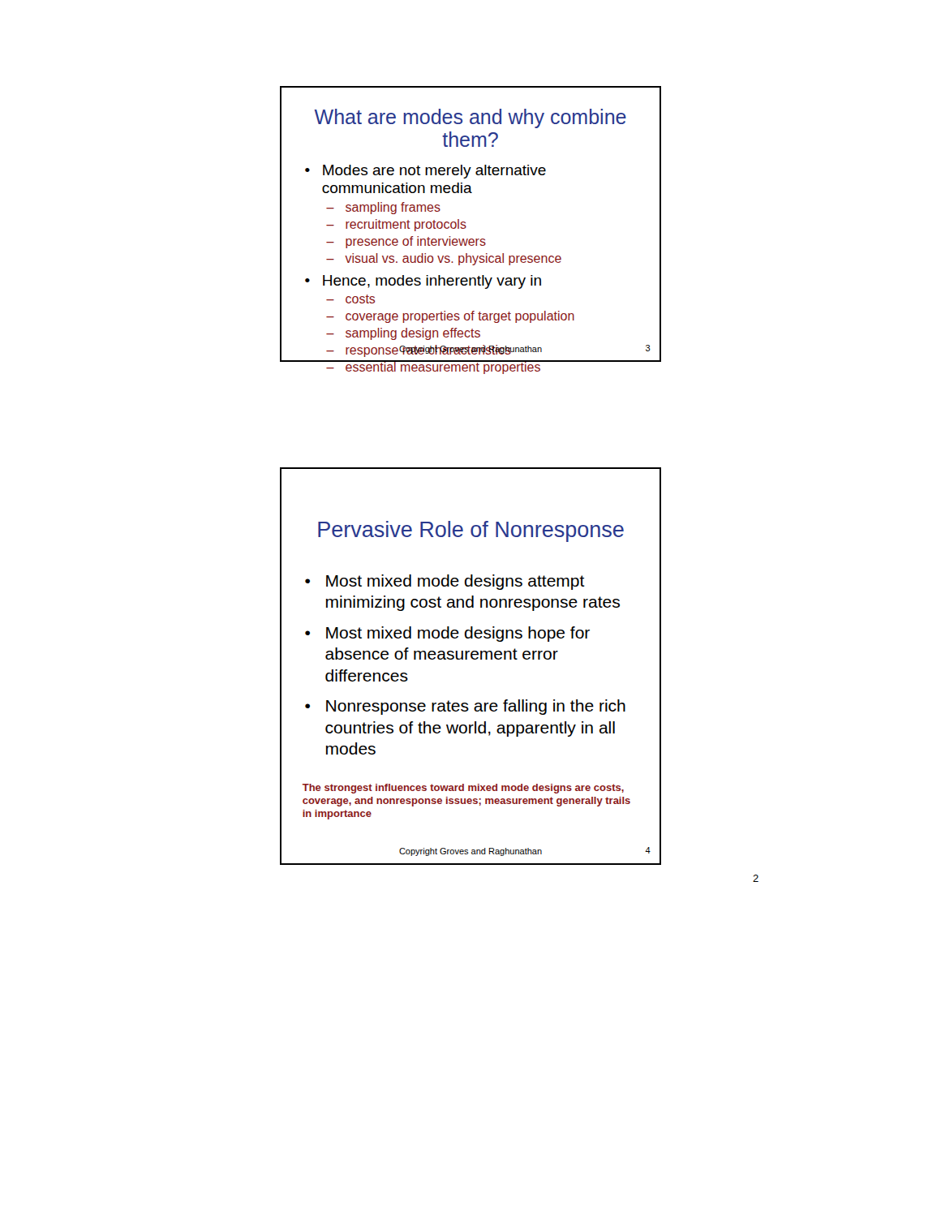What are modes and why combine them?
Modes are not merely alternative communication media
sampling frames
recruitment protocols
presence of interviewers
visual vs. audio vs. physical presence
Hence, modes inherently vary in
costs
coverage properties of target population
sampling design effects
response rate characteristics
essential measurement properties
Copyright Groves and Raghunathan
3
Pervasive Role of Nonresponse
Most mixed mode designs attempt minimizing cost and nonresponse rates
Most mixed mode designs hope for absence of measurement error differences
Nonresponse rates are falling in the rich countries of the world, apparently in all modes
The strongest influences toward mixed mode designs are costs, coverage, and nonresponse issues; measurement generally trails in importance
Copyright Groves and Raghunathan
4
2